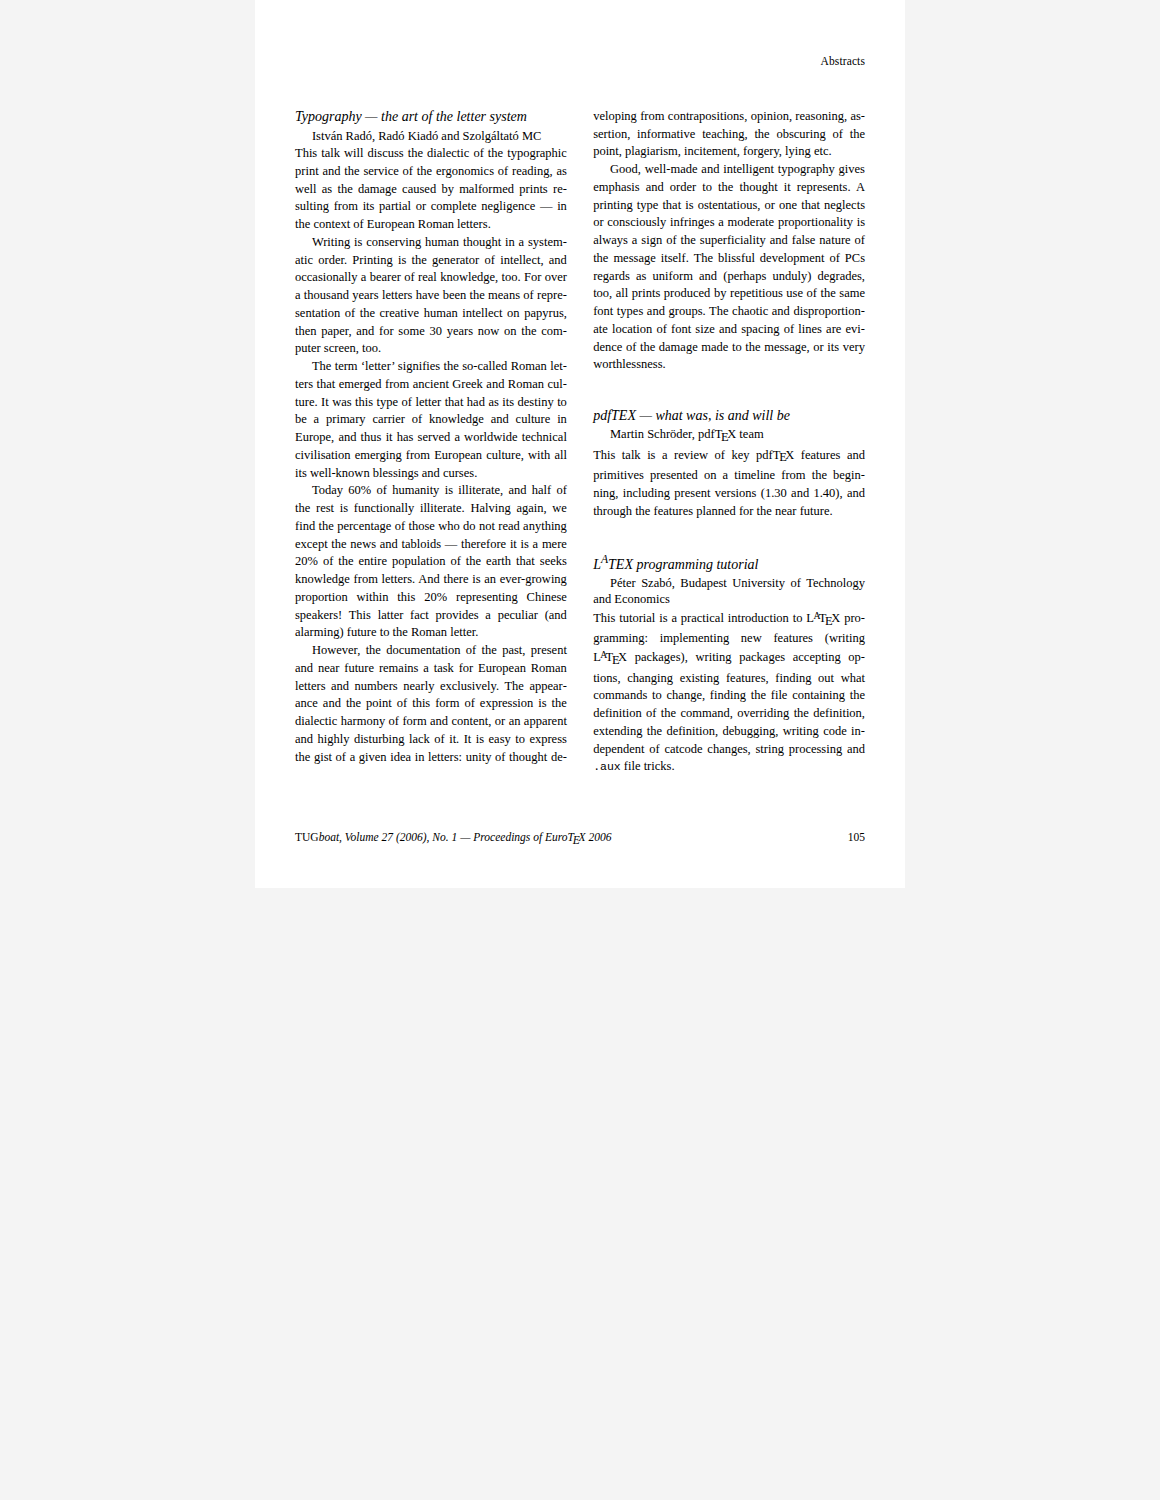Abstracts
Typography — the art of the letter system
István Radó, Radó Kiadó and Szolgáltató MC
This talk will discuss the dialectic of the typographic print and the service of the ergonomics of reading, as well as the damage caused by malformed prints resulting from its partial or complete negligence — in the context of European Roman letters.
Writing is conserving human thought in a systematic order. Printing is the generator of intellect, and occasionally a bearer of real knowledge, too. For over a thousand years letters have been the means of representation of the creative human intellect on papyrus, then paper, and for some 30 years now on the computer screen, too.
The term ‘letter’ signifies the so-called Roman letters that emerged from ancient Greek and Roman culture. It was this type of letter that had as its destiny to be a primary carrier of knowledge and culture in Europe, and thus it has served a worldwide technical civilisation emerging from European culture, with all its well-known blessings and curses.
Today 60% of humanity is illiterate, and half of the rest is functionally illiterate. Halving again, we find the percentage of those who do not read anything except the news and tabloids — therefore it is a mere 20% of the entire population of the earth that seeks knowledge from letters. And there is an ever-growing proportion within this 20% representing Chinese speakers! This latter fact provides a peculiar (and alarming) future to the Roman letter.
However, the documentation of the past, present and near future remains a task for European Roman letters and numbers nearly exclusively. The appearance and the point of this form of expression is the dialectic harmony of form and content, or an apparent and highly disturbing lack of it. It is easy to express the gist of a given idea in letters: unity of thought developing from contrapositions, opinion, reasoning, assertion, informative teaching, the obscuring of the point, plagiarism, incitement, forgery, lying etc.
Good, well-made and intelligent typography gives emphasis and order to the thought it represents. A printing type that is ostentatious, or one that neglects or consciously infringes a moderate proportionality is always a sign of the superficiality and false nature of the message itself. The blissful development of PCs regards as uniform and (perhaps unduly) degrades, too, all prints produced by repetitious use of the same font types and groups. The chaotic and disproportionate location of font size and spacing of lines are evidence of the damage made to the message, or its very worthlessness.
pdfTEX — what was, is and will be
Martin Schröder, pdfTEX team
This talk is a review of key pdfTEX features and primitives presented on a timeline from the beginning, including present versions (1.30 and 1.40), and through the features planned for the near future.
LATEX programming tutorial
Péter Szabó, Budapest University of Technology and Economics
This tutorial is a practical introduction to LATEX programming: implementing new features (writing LATEX packages), writing packages accepting options, changing existing features, finding out what commands to change, finding the file containing the definition of the command, overriding the definition, extending the definition, debugging, writing code independent of catcode changes, string processing and .aux file tricks.
TUGboat, Volume 27 (2006), No. 1 — Proceedings of EuroTEX 2006
105